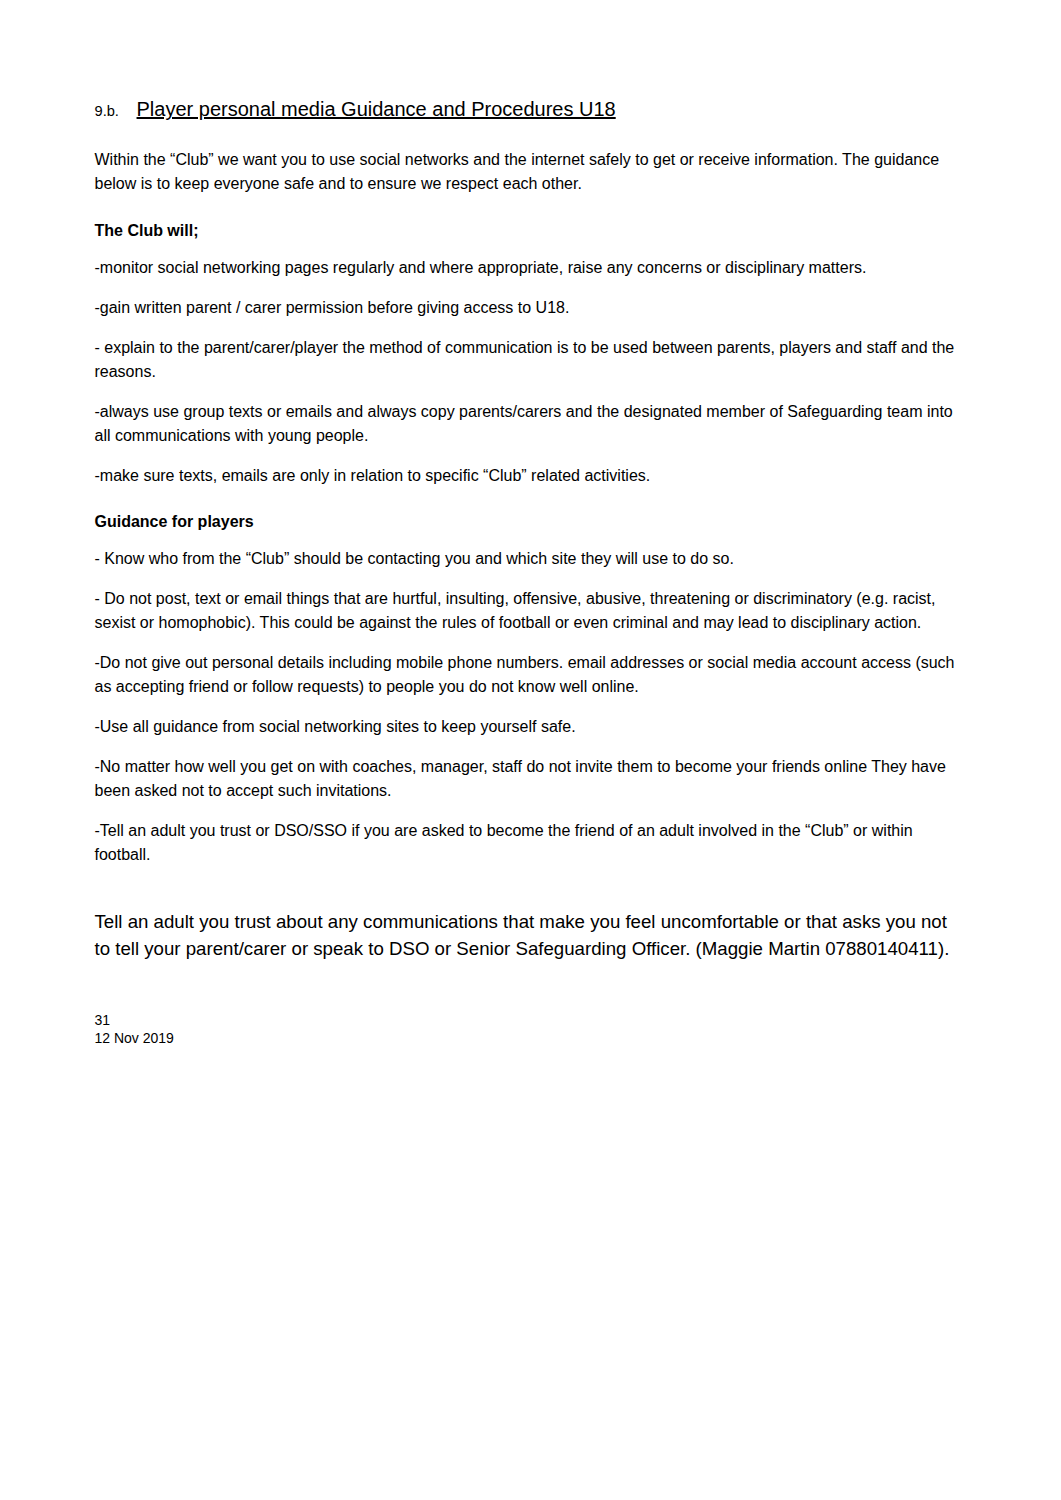9.b. Player personal media Guidance and Procedures U18
Within the “Club” we want you to use social networks and the internet safely to get or receive information. The guidance below is to keep everyone safe and to ensure we respect each other.
The Club will;
-monitor social networking pages regularly and where appropriate, raise any concerns or disciplinary matters.
-gain written parent / carer permission before giving access to U18.
- explain to the parent/carer/player the method of communication is to be used between parents, players and staff and the reasons.
-always use group texts or emails and always copy parents/carers and the designated member of Safeguarding team into all communications with young people.
-make sure texts, emails are only in relation to specific “Club” related activities.
Guidance for players
- Know who from the “Club” should be contacting you and which site they will use to do so.
- Do not post, text or email things that are hurtful, insulting, offensive, abusive, threatening or discriminatory (e.g. racist, sexist or homophobic). This could be against the rules of football or even criminal and may lead to disciplinary action.
-Do not give out personal details including mobile phone numbers. email addresses or social media account access (such as accepting friend or follow requests) to people you do not know well online.
-Use all guidance from social networking sites to keep yourself safe.
-No matter how well you get on with coaches, manager, staff do not invite them to become your friends online They have been asked not to accept such invitations.
-Tell an adult you trust or DSO/SSO if you are asked to become the friend of an adult involved in the “Club” or within football.
Tell an adult you trust about any communications that make you feel uncomfortable or that asks you not to tell your parent/carer or speak to DSO or Senior Safeguarding Officer. (Maggie Martin 07880140411).
31
12 Nov 2019